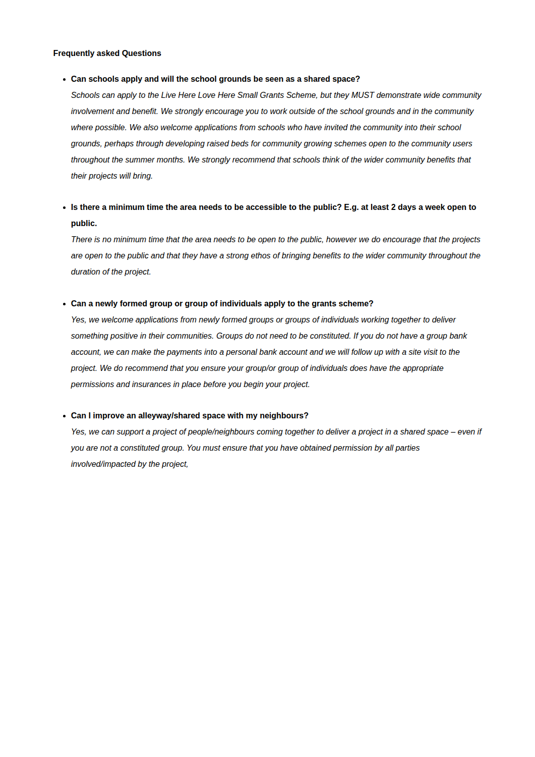Frequently asked Questions
Can schools apply and will the school grounds be seen as a shared space?
Schools can apply to the Live Here Love Here Small Grants Scheme, but they MUST demonstrate wide community involvement and benefit. We strongly encourage you to work outside of the school grounds and in the community where possible. We also welcome applications from schools who have invited the community into their school grounds, perhaps through developing raised beds for community growing schemes open to the community users throughout the summer months. We strongly recommend that schools think of the wider community benefits that their projects will bring.
Is there a minimum time the area needs to be accessible to the public? E.g. at least 2 days a week open to public.
There is no minimum time that the area needs to be open to the public, however we do encourage that the projects are open to the public and that they have a strong ethos of bringing benefits to the wider community throughout the duration of the project.
Can a newly formed group or group of individuals apply to the grants scheme?
Yes, we welcome applications from newly formed groups or groups of individuals working together to deliver something positive in their communities. Groups do not need to be constituted. If you do not have a group bank account, we can make the payments into a personal bank account and we will follow up with a site visit to the project. We do recommend that you ensure your group/or group of individuals does have the appropriate permissions and insurances in place before you begin your project.
Can I improve an alleyway/shared space with my neighbours?
Yes, we can support a project of people/neighbours coming together to deliver a project in a shared space – even if you are not a constituted group. You must ensure that you have obtained permission by all parties involved/impacted by the project,